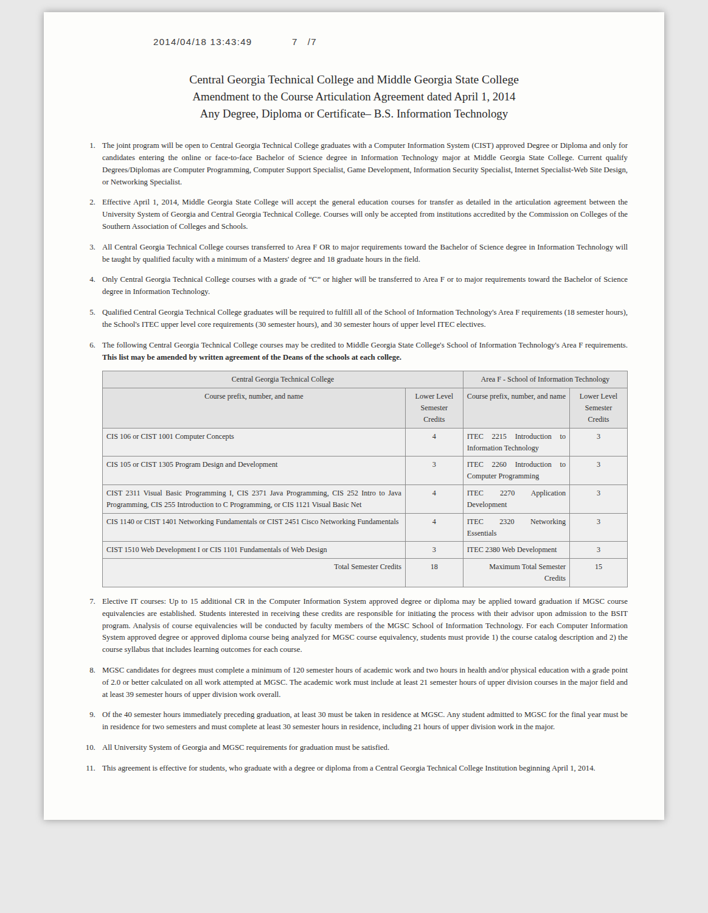2014/04/18 13:43:49 7 /7
Central Georgia Technical College and Middle Georgia State College
Amendment to the Course Articulation Agreement dated April 1, 2014
Any Degree, Diploma or Certificate– B.S. Information Technology
The joint program will be open to Central Georgia Technical College graduates with a Computer Information System (CIST) approved Degree or Diploma and only for candidates entering the online or face-to-face Bachelor of Science degree in Information Technology major at Middle Georgia State College. Current qualify Degrees/Diplomas are Computer Programming, Computer Support Specialist, Game Development, Information Security Specialist, Internet Specialist-Web Site Design, or Networking Specialist.
Effective April 1, 2014, Middle Georgia State College will accept the general education courses for transfer as detailed in the articulation agreement between the University System of Georgia and Central Georgia Technical College. Courses will only be accepted from institutions accredited by the Commission on Colleges of the Southern Association of Colleges and Schools.
All Central Georgia Technical College courses transferred to Area F OR to major requirements toward the Bachelor of Science degree in Information Technology will be taught by qualified faculty with a minimum of a Masters' degree and 18 graduate hours in the field.
Only Central Georgia Technical College courses with a grade of “C” or higher will be transferred to Area F or to major requirements toward the Bachelor of Science degree in Information Technology.
Qualified Central Georgia Technical College graduates will be required to fulfill all of the School of Information Technology's Area F requirements (18 semester hours), the School's ITEC upper level core requirements (30 semester hours), and 30 semester hours of upper level ITEC electives.
The following Central Georgia Technical College courses may be credited to Middle Georgia State College's School of Information Technology's Area F requirements. This list may be amended by written agreement of the Deans of the schools at each college.
| Central Georgia Technical College | Area F - School of Information Technology |
| --- | --- |
| Course prefix, number, and name | Lower Level Semester Credits | Course prefix, number, and name | Lower Level Semester Credits |
| CIS 106 or CIST 1001 Computer Concepts | 4 | ITEC 2215 Introduction to Information Technology | 3 |
| CIS 105 or CIST 1305 Program Design and Development | 3 | ITEC 2260 Introduction to Computer Programming | 3 |
| CIST 2311 Visual Basic Programming I, CIS 2371 Java Programming, CIS 252 Intro to Java Programming, CIS 255 Introduction to C Programming, or CIS 1121 Visual Basic Net | 4 | ITEC 2270 Application Development | 3 |
| CIS 1140 or CIST 1401 Networking Fundamentals or CIST 2451 Cisco Networking Fundamentals | 4 | ITEC 2320 Networking Essentials | 3 |
| CIST 1510 Web Development I or CIS 1101 Fundamentals of Web Design | 3 | ITEC 2380 Web Development | 3 |
| Total Semester Credits | 18 | Maximum Total Semester Credits | 15 |
Elective IT courses: Up to 15 additional CR in the Computer Information System approved degree or diploma may be applied toward graduation if MGSC course equivalencies are established. Students interested in receiving these credits are responsible for initiating the process with their advisor upon admission to the BSIT program. Analysis of course equivalencies will be conducted by faculty members of the MGSC School of Information Technology. For each Computer Information System approved degree or approved diploma course being analyzed for MGSC course equivalency, students must provide 1) the course catalog description and 2) the course syllabus that includes learning outcomes for each course.
MGSC candidates for degrees must complete a minimum of 120 semester hours of academic work and two hours in health and/or physical education with a grade point of 2.0 or better calculated on all work attempted at MGSC. The academic work must include at least 21 semester hours of upper division courses in the major field and at least 39 semester hours of upper division work overall.
Of the 40 semester hours immediately preceding graduation, at least 30 must be taken in residence at MGSC. Any student admitted to MGSC for the final year must be in residence for two semesters and must complete at least 30 semester hours in residence, including 21 hours of upper division work in the major.
All University System of Georgia and MGSC requirements for graduation must be satisfied.
This agreement is effective for students, who graduate with a degree or diploma from a Central Georgia Technical College Institution beginning April 1, 2014.